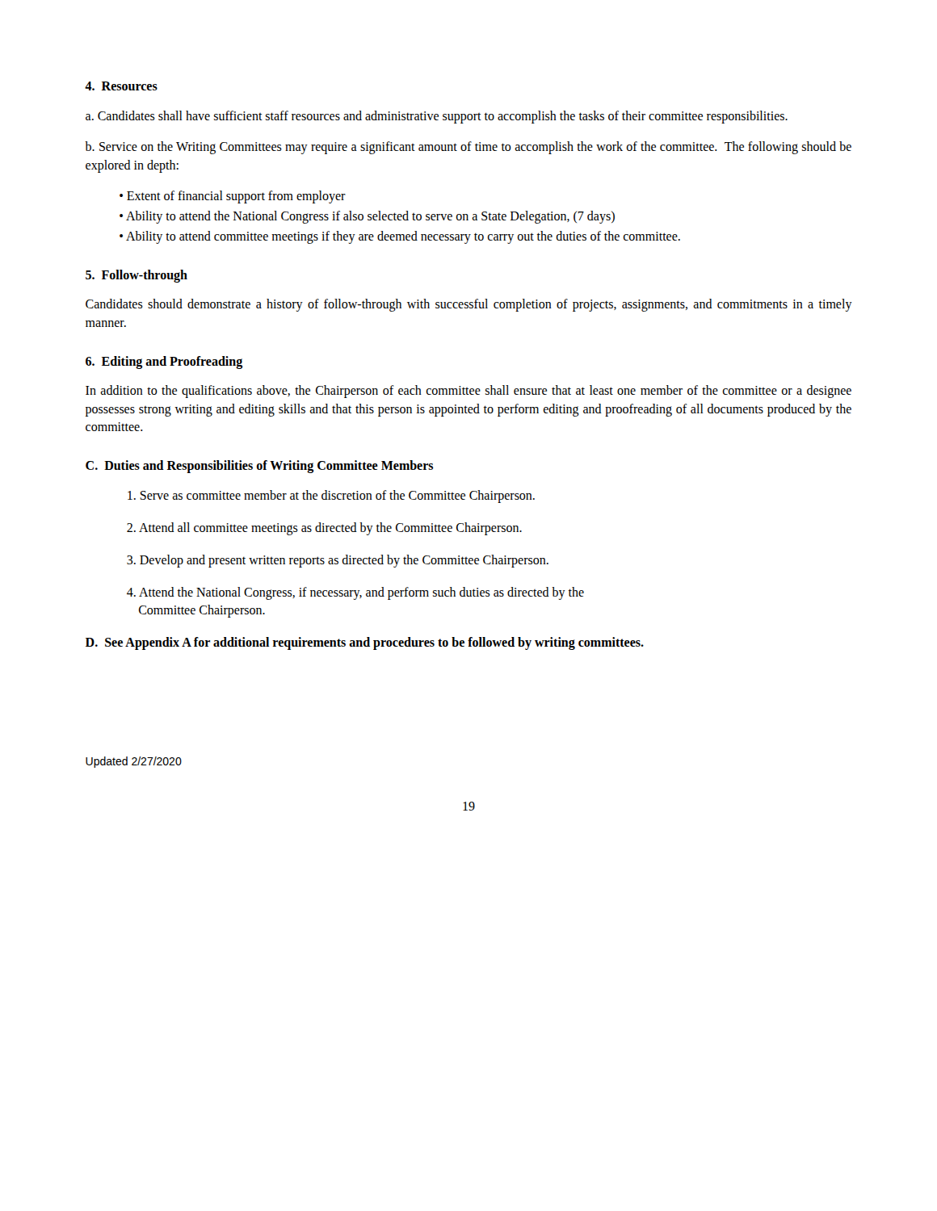4. Resources
a. Candidates shall have sufficient staff resources and administrative support to accomplish the tasks of their committee responsibilities.
b. Service on the Writing Committees may require a significant amount of time to accomplish the work of the committee. The following should be explored in depth:
• Extent of financial support from employer
• Ability to attend the National Congress if also selected to serve on a State Delegation, (7 days)
• Ability to attend committee meetings if they are deemed necessary to carry out the duties of the committee.
5. Follow-through
Candidates should demonstrate a history of follow-through with successful completion of projects, assignments, and commitments in a timely manner.
6. Editing and Proofreading
In addition to the qualifications above, the Chairperson of each committee shall ensure that at least one member of the committee or a designee possesses strong writing and editing skills and that this person is appointed to perform editing and proofreading of all documents produced by the committee.
C. Duties and Responsibilities of Writing Committee Members
1. Serve as committee member at the discretion of the Committee Chairperson.
2. Attend all committee meetings as directed by the Committee Chairperson.
3. Develop and present written reports as directed by the Committee Chairperson.
4. Attend the National Congress, if necessary, and perform such duties as directed by the Committee Chairperson.
D. See Appendix A for additional requirements and procedures to be followed by writing committees.
Updated 2/27/2020
19